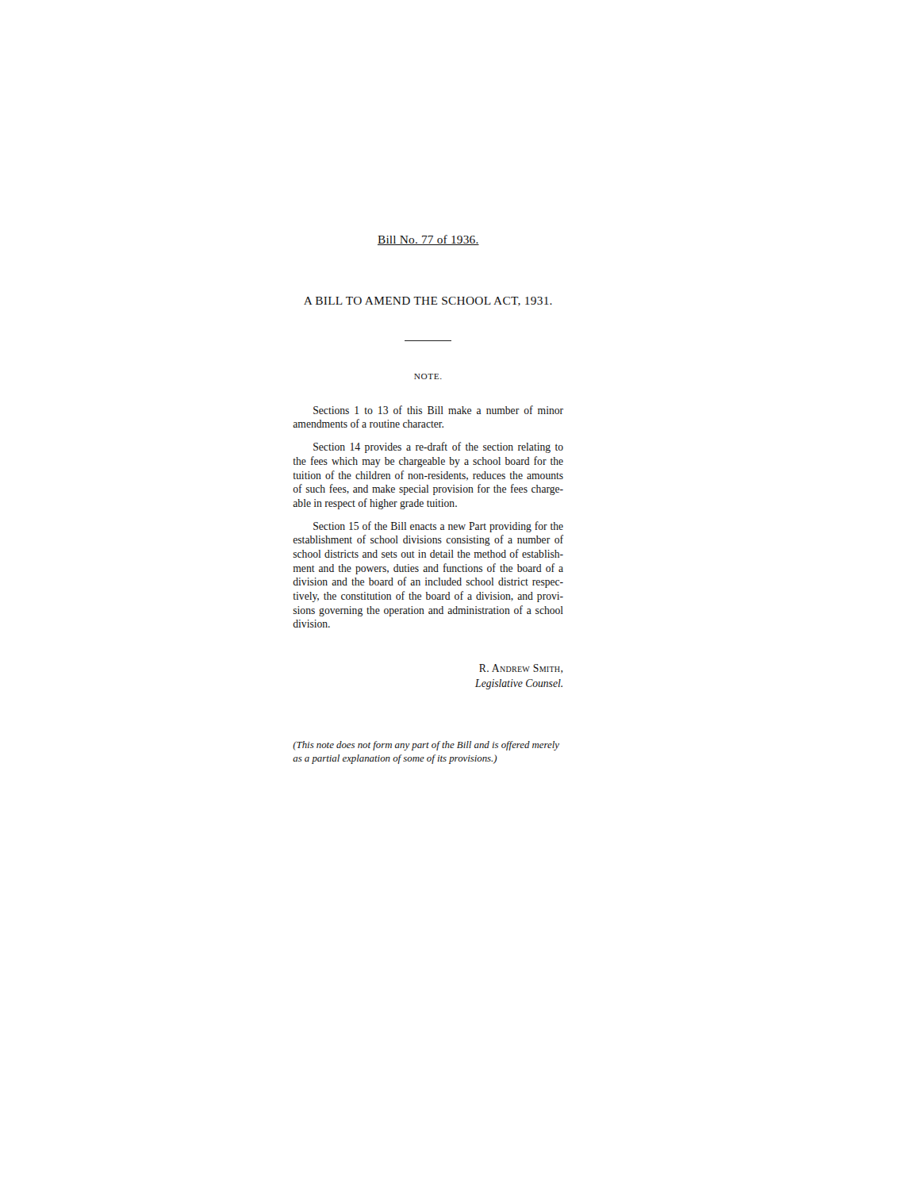Bill No. 77 of 1936.
A BILL TO AMEND THE SCHOOL ACT, 1931.
NOTE.
Sections 1 to 13 of this Bill make a number of minor amendments of a routine character.
Section 14 provides a re-draft of the section relating to the fees which may be chargeable by a school board for the tuition of the children of non-residents, reduces the amounts of such fees, and make special provision for the fees chargeable in respect of higher grade tuition.
Section 15 of the Bill enacts a new Part providing for the establishment of school divisions consisting of a number of school districts and sets out in detail the method of establishment and the powers, duties and functions of the board of a division and the board of an included school district respectively, the constitution of the board of a division, and provisions governing the operation and administration of a school division.
R. Andrew Smith,
Legislative Counsel.
(This note does not form any part of the Bill and is offered merely as a partial explanation of some of its provisions.)